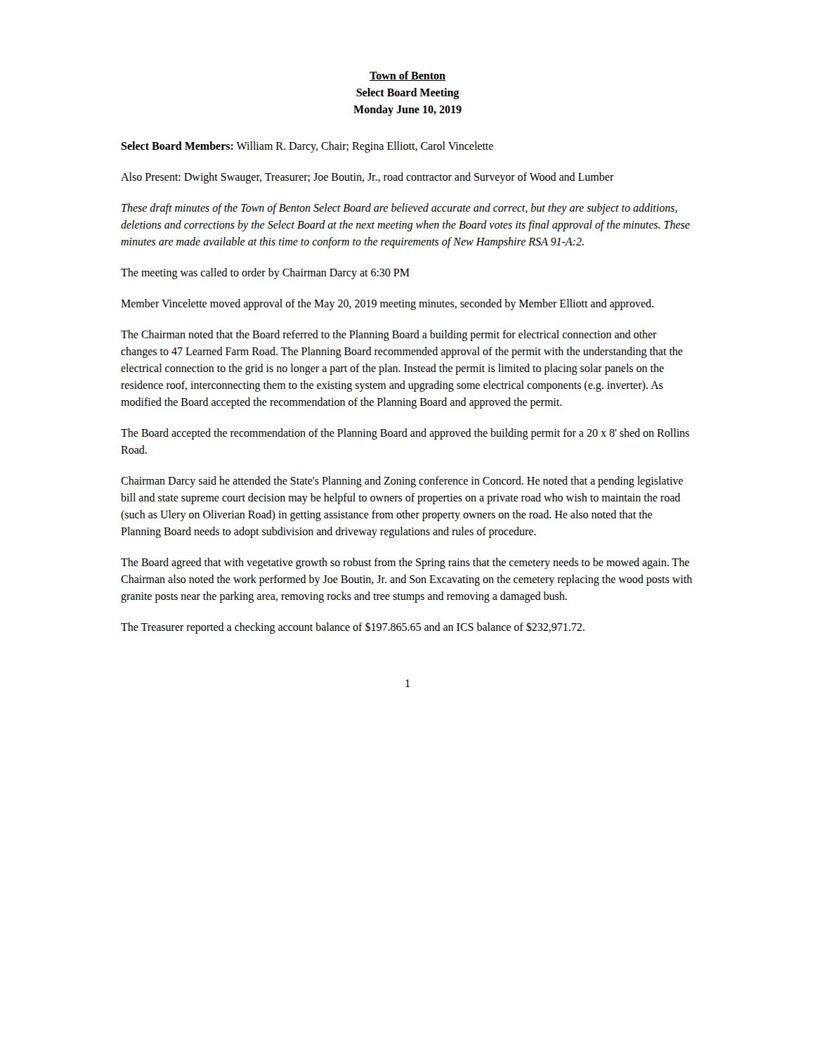Town of Benton
Select Board Meeting
Monday June 10, 2019
Select Board Members: William R. Darcy, Chair; Regina Elliott, Carol Vincelette
Also Present: Dwight Swauger, Treasurer; Joe Boutin, Jr., road contractor and Surveyor of Wood and Lumber
These draft minutes of the Town of Benton Select Board are believed accurate and correct, but they are subject to additions, deletions and corrections by the Select Board at the next meeting when the Board votes its final approval of the minutes. These minutes are made available at this time to conform to the requirements of New Hampshire RSA 91-A:2.
The meeting was called to order by Chairman Darcy at 6:30 PM
Member Vincelette moved approval of the May 20, 2019 meeting minutes, seconded by Member Elliott and approved.
The Chairman noted that the Board referred to the Planning Board a building permit for electrical connection and other changes to 47 Learned Farm Road. The Planning Board recommended approval of the permit with the understanding that the electrical connection to the grid is no longer a part of the plan. Instead the permit is limited to placing solar panels on the residence roof, interconnecting them to the existing system and upgrading some electrical components (e.g. inverter). As modified the Board accepted the recommendation of the Planning Board and approved the permit.
The Board accepted the recommendation of the Planning Board and approved the building permit for a 20 x 8' shed on Rollins Road.
Chairman Darcy said he attended the State's Planning and Zoning conference in Concord. He noted that a pending legislative bill and state supreme court decision may be helpful to owners of properties on a private road who wish to maintain the road (such as Ulery on Oliverian Road) in getting assistance from other property owners on the road. He also noted that the Planning Board needs to adopt subdivision and driveway regulations and rules of procedure.
The Board agreed that with vegetative growth so robust from the Spring rains that the cemetery needs to be mowed again. The Chairman also noted the work performed by Joe Boutin, Jr. and Son Excavating on the cemetery replacing the wood posts with granite posts near the parking area, removing rocks and tree stumps and removing a damaged bush.
The Treasurer reported a checking account balance of $197.865.65 and an ICS balance of $232,971.72.
1